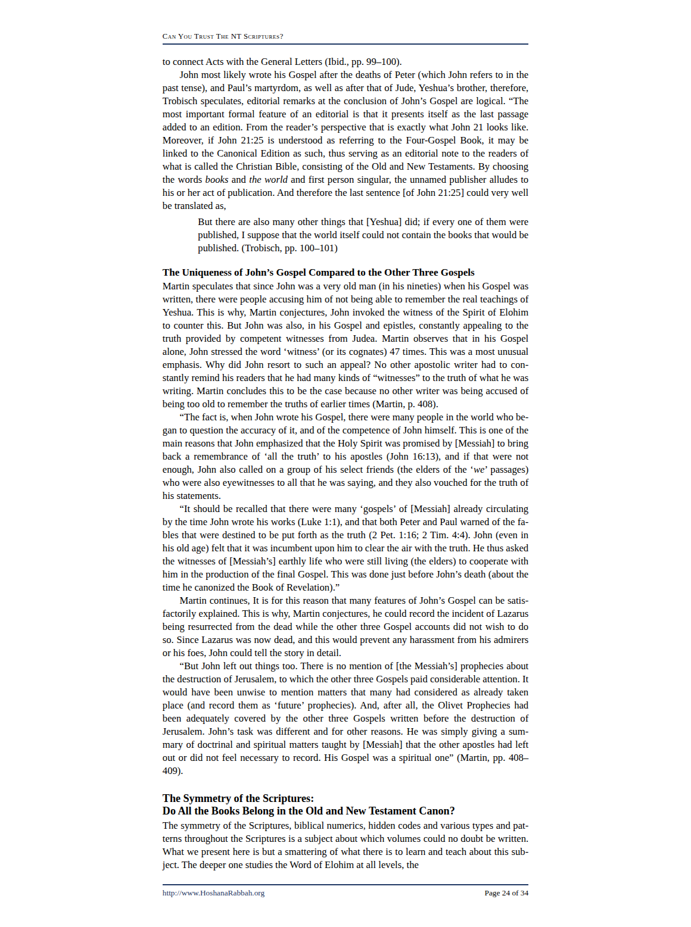Can You Trust The NT Scriptures?
to connect Acts with the General Letters (Ibid., pp. 99–100).
John most likely wrote his Gospel after the deaths of Peter (which John refers to in the past tense), and Paul’s martyrdom, as well as after that of Jude, Yeshua’s brother, therefore, Trobisch speculates, editorial remarks at the conclusion of John’s Gospel are logical. “The most important formal feature of an editorial is that it presents itself as the last passage added to an edition. From the reader’s perspective that is exactly what John 21 looks like. Moreover, if John 21:25 is understood as referring to the Four-Gospel Book, it may be linked to the Canonical Edition as such, thus serving as an editorial note to the readers of what is called the Christian Bible, consisting of the Old and New Testaments. By choosing the words books and the world and first person singular, the unnamed publisher alludes to his or her act of publication. And therefore the last sentence [of John 21:25] could very well be translated as,
But there are also many other things that [Yeshua] did; if every one of them were published, I suppose that the world itself could not contain the books that would be published. (Trobisch, pp. 100–101)
The Uniqueness of John’s Gospel Compared to the Other Three Gospels
Martin speculates that since John was a very old man (in his nineties) when his Gospel was written, there were people accusing him of not being able to remember the real teachings of Yeshua. This is why, Martin conjectures, John invoked the witness of the Spirit of Elohim to counter this. But John was also, in his Gospel and epistles, constantly appealing to the truth provided by competent witnesses from Judea. Martin observes that in his Gospel alone, John stressed the word ‘witness’ (or its cognates) 47 times. This was a most unusual emphasis. Why did John resort to such an appeal? No other apostolic writer had to constantly remind his readers that he had many kinds of “witnesses” to the truth of what he was writing. Martin concludes this to be the case because no other writer was being accused of being too old to remember the truths of earlier times (Martin, p. 408).
“The fact is, when John wrote his Gospel, there were many people in the world who began to question the accuracy of it, and of the competence of John himself. This is one of the main reasons that John emphasized that the Holy Spirit was promised by [Messiah] to bring back a remembrance of ‘all the truth’ to his apostles (John 16:13), and if that were not enough, John also called on a group of his select friends (the elders of the ‘we’ passages) who were also eyewitnesses to all that he was saying, and they also vouched for the truth of his statements.
“It should be recalled that there were many ‘gospels’ of [Messiah] already circulating by the time John wrote his works (Luke 1:1), and that both Peter and Paul warned of the fables that were destined to be put forth as the truth (2 Pet. 1:16; 2 Tim. 4:4). John (even in his old age) felt that it was incumbent upon him to clear the air with the truth. He thus asked the witnesses of [Messiah’s] earthly life who were still living (the elders) to cooperate with him in the production of the final Gospel. This was done just before John’s death (about the time he canonized the Book of Revelation).”
Martin continues, It is for this reason that many features of John’s Gospel can be satisfactorily explained. This is why, Martin conjectures, he could record the incident of Lazarus being resurrected from the dead while the other three Gospel accounts did not wish to do so. Since Lazarus was now dead, and this would prevent any harassment from his admirers or his foes, John could tell the story in detail.
“But John left out things too. There is no mention of [the Messiah’s] prophecies about the destruction of Jerusalem, to which the other three Gospels paid considerable attention. It would have been unwise to mention matters that many had considered as already taken place (and record them as ‘future’ prophecies). And, after all, the Olivet Prophecies had been adequately covered by the other three Gospels written before the destruction of Jerusalem. John’s task was different and for other reasons. He was simply giving a summary of doctrinal and spiritual matters taught by [Messiah] that the other apostles had left out or did not feel necessary to record. His Gospel was a spiritual one” (Martin, pp. 408–409).
The Symmetry of the Scriptures:
Do All the Books Belong in the Old and New Testament Canon?
The symmetry of the Scriptures, biblical numerics, hidden codes and various types and patterns throughout the Scriptures is a subject about which volumes could no doubt be written. What we present here is but a smattering of what there is to learn and teach about this subject. The deeper one studies the Word of Elohim at all levels, the
http://www.HoshanaRabbah.org Page 24 of 34